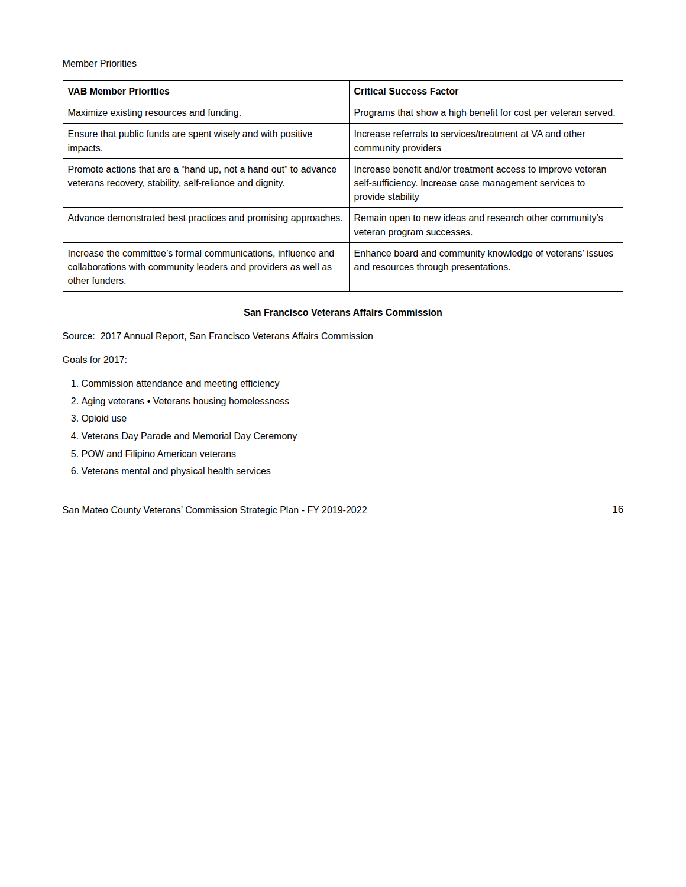Member Priorities
| VAB Member Priorities | Critical Success Factor |
| --- | --- |
| Maximize existing resources and funding. | Programs that show a high benefit for cost per veteran served. |
| Ensure that public funds are spent wisely and with positive impacts. | Increase referrals to services/treatment at VA and other community providers |
| Promote actions that are a “hand up, not a hand out” to advance veterans recovery, stability, self-reliance and dignity. | Increase benefit and/or treatment access to improve veteran self-sufficiency. Increase case management services to provide stability |
| Advance demonstrated best practices and promising approaches. | Remain open to new ideas and research other community’s veteran program successes. |
| Increase the committee’s formal communications, influence and collaborations with community leaders and providers as well as other funders. | Enhance board and community knowledge of veterans’ issues and resources through presentations. |
San Francisco Veterans Affairs Commission
Source: 2017 Annual Report, San Francisco Veterans Affairs Commission
Goals for 2017:
Commission attendance and meeting efficiency
Aging veterans • Veterans housing homelessness
Opioid use
Veterans Day Parade and Memorial Day Ceremony
POW and Filipino American veterans
Veterans mental and physical health services
San Mateo County Veterans’ Commission Strategic Plan - FY 2019-2022 16